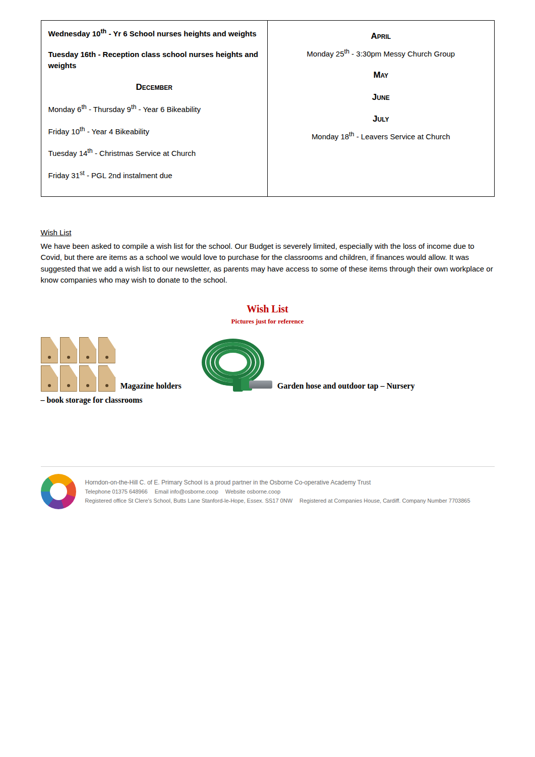| Wednesday 10 th - Yr 6 School nurses heights and weights Tuesday 16th - Reception class school nurses heights and weights December Monday 6 th - Thursday 9 th - Year 6 Bikeability Friday 10 th - Year 4 Bikeability Tuesday 14 th - Christmas Service at Church Friday 31 st - PGL 2nd instalment due | April Monday 25 th - 3:30pm Messy Church Group May June July Monday 18 th - Leavers Service at Church |
Wish List
We have been asked to compile a wish list for the school. Our Budget is severely limited, especially with the loss of income due to Covid, but there are items as a school we would love to purchase for the classrooms and children, if finances would allow. It was suggested that we add a wish list to our newsletter, as parents may have access to some of these items through their own workplace or know companies who may wish to donate to the school.
Wish List
Pictures just for reference
Magazine holders
Garden hose and outdoor tap – Nursery
– book storage for classrooms
Horndon-on-the-Hill C. of E. Primary School is a proud partner in the Osborne Co-operative Academy Trust
Telephone 01375 648966 Email info@osborne.coop Website osborne.coop
Registered office St Clere's School, Butts Lane Stanford-le-Hope, Essex. SS17 0NW Registered at Companies House, Cardiff. Company Number 7703865